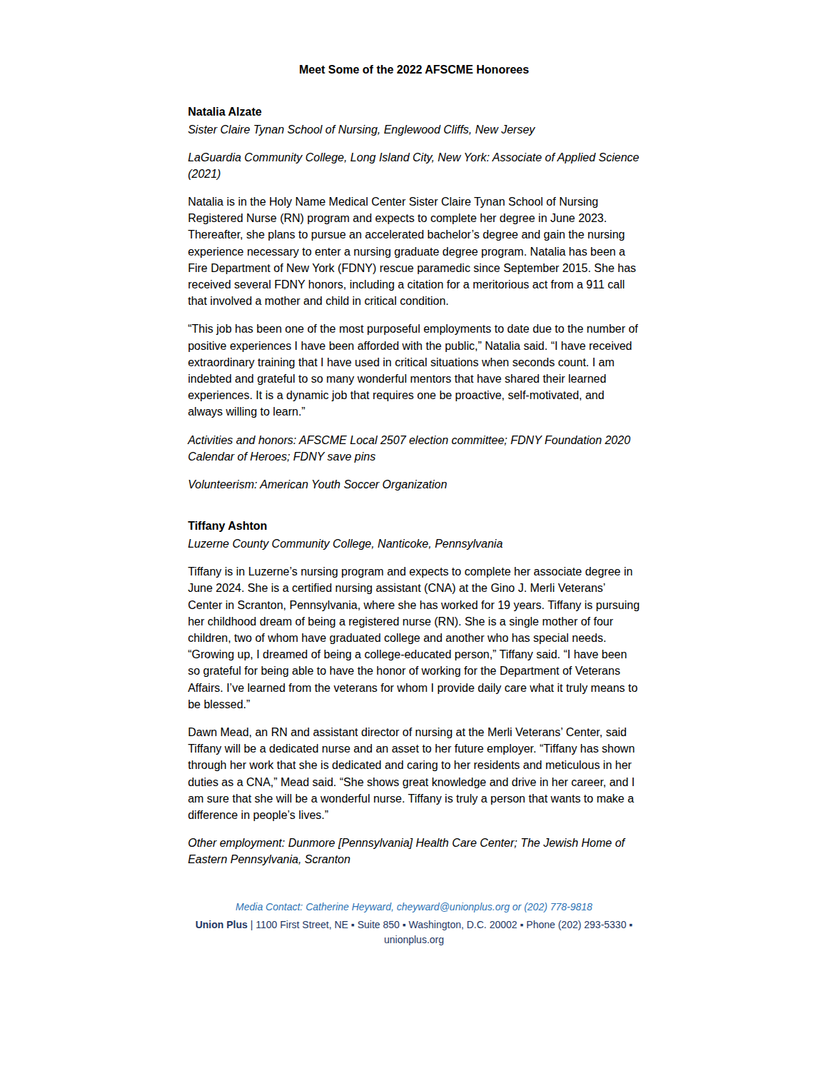Meet Some of the 2022 AFSCME Honorees
Natalia Alzate
Sister Claire Tynan School of Nursing, Englewood Cliffs, New Jersey
LaGuardia Community College, Long Island City, New York: Associate of Applied Science (2021)
Natalia is in the Holy Name Medical Center Sister Claire Tynan School of Nursing Registered Nurse (RN) program and expects to complete her degree in June 2023. Thereafter, she plans to pursue an accelerated bachelor’s degree and gain the nursing experience necessary to enter a nursing graduate degree program. Natalia has been a Fire Department of New York (FDNY) rescue paramedic since September 2015. She has received several FDNY honors, including a citation for a meritorious act from a 911 call that involved a mother and child in critical condition.
“This job has been one of the most purposeful employments to date due to the number of positive experiences I have been afforded with the public,” Natalia said. “I have received extraordinary training that I have used in critical situations when seconds count. I am indebted and grateful to so many wonderful mentors that have shared their learned experiences. It is a dynamic job that requires one be proactive, self-motivated, and always willing to learn.”
Activities and honors: AFSCME Local 2507 election committee; FDNY Foundation 2020 Calendar of Heroes; FDNY save pins
Volunteerism: American Youth Soccer Organization
Tiffany Ashton
Luzerne County Community College, Nanticoke, Pennsylvania
Tiffany is in Luzerne’s nursing program and expects to complete her associate degree in June 2024. She is a certified nursing assistant (CNA) at the Gino J. Merli Veterans’ Center in Scranton, Pennsylvania, where she has worked for 19 years. Tiffany is pursuing her childhood dream of being a registered nurse (RN). She is a single mother of four children, two of whom have graduated college and another who has special needs. “Growing up, I dreamed of being a college-educated person,” Tiffany said. “I have been so grateful for being able to have the honor of working for the Department of Veterans Affairs. I’ve learned from the veterans for whom I provide daily care what it truly means to be blessed.”
Dawn Mead, an RN and assistant director of nursing at the Merli Veterans’ Center, said Tiffany will be a dedicated nurse and an asset to her future employer. “Tiffany has shown through her work that she is dedicated and caring to her residents and meticulous in her duties as a CNA,” Mead said. “She shows great knowledge and drive in her career, and I am sure that she will be a wonderful nurse. Tiffany is truly a person that wants to make a difference in people’s lives.”
Other employment: Dunmore [Pennsylvania] Health Care Center; The Jewish Home of Eastern Pennsylvania, Scranton
Media Contact: Catherine Heyward, cheyward@unionplus.org or (202) 778-9818
Union Plus | 1100 First Street, NE ▪ Suite 850 ▪ Washington, D.C. 20002 ▪ Phone (202) 293-5330 ▪ unionplus.org